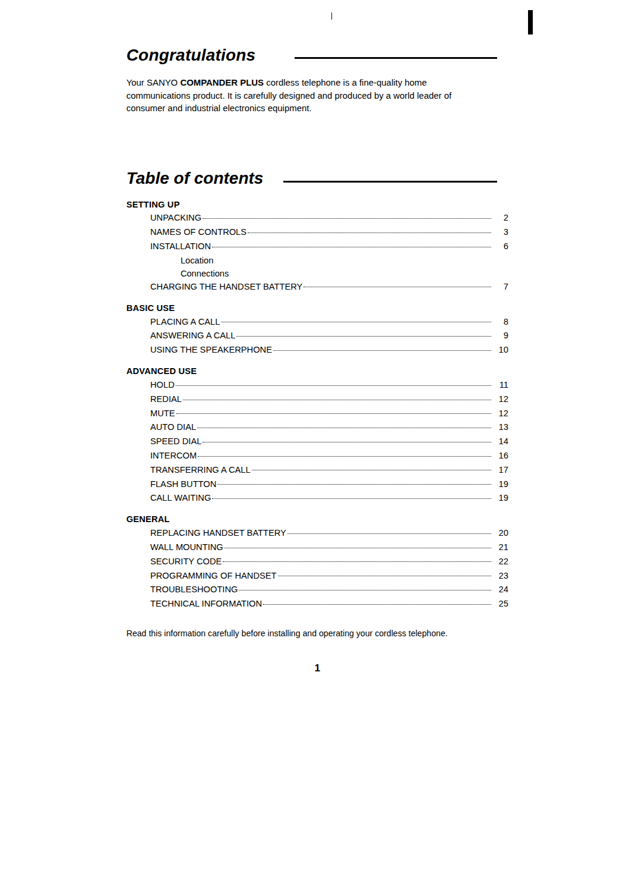Congratulations
Your SANYO COMPANDER PLUS cordless telephone is a fine-quality home communications product. It is carefully designed and produced by a world leader of consumer and industrial electronics equipment.
Table of contents
SETTING UP
UNPACKING 2
NAMES OF CONTROLS 3
INSTALLATION 6
Location
Connections
CHARGING THE HANDSET BATTERY 7
BASIC USE
PLACING A CALL 8
ANSWERING A CALL 9
USING THE SPEAKERPHONE 10
ADVANCED USE
HOLD 11
REDIAL 12
MUTE 12
AUTO DIAL 13
SPEED DIAL 14
INTERCOM 16
TRANSFERRING A CALL 17
FLASH BUTTON 19
CALL WAITING 19
GENERAL
REPLACING HANDSET BATTERY 20
WALL MOUNTING 21
SECURITY CODE 22
PROGRAMMING OF HANDSET 23
TROUBLESHOOTING 24
TECHNICAL INFORMATION 25
Read this information carefully before installing and operating your cordless telephone.
1